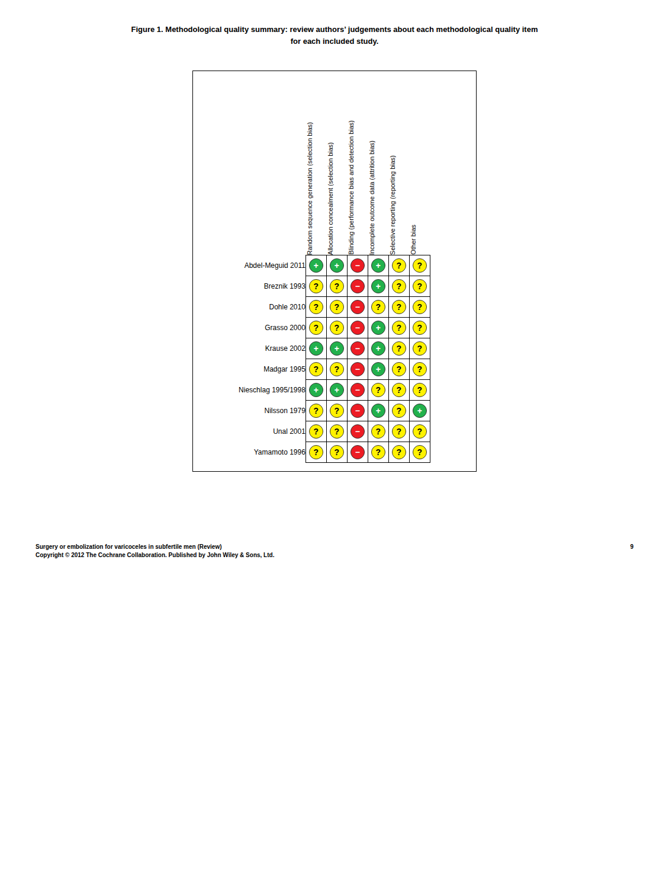Figure 1. Methodological quality summary: review authors’ judgements about each methodological quality item for each included study.
| | Random sequence generation (selection bias) | Allocation concealment (selection bias) | Blinding (performance bias and detection bias) | Incomplete outcome data (attrition bias) | Selective reporting (reporting bias) | Other bias |
| Abdel-Meguid 2011 | + | + | − | + | ? | ? |
| Breznik 1993 | ? | ? | − | + | ? | ? |
| Dohle 2010 | ? | ? | − | ? | ? | ? |
| Grasso 2000 | ? | ? | − | + | ? | ? |
| Krause 2002 | + | + | − | + | ? | ? |
| Madgar 1995 | ? | ? | − | + | ? | ? |
| Nieschlag 1995/1998 | + | + | − | ? | ? | ? |
| Nilsson 1979 | ? | ? | − | + | ? | + |
| Unal 2001 | ? | ? | − | ? | ? | ? |
| Yamamoto 1996 | ? | ? | − | ? | ? | ? |
Surgery or embolization for varicoceles in subfertile men (Review) 9
Copyright © 2012 The Cochrane Collaboration. Published by John Wiley & Sons, Ltd.